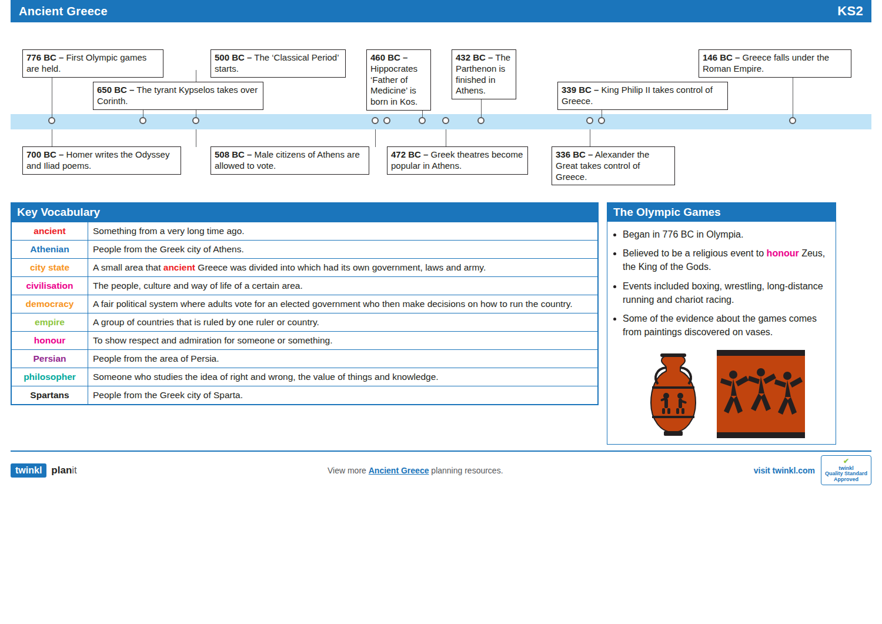Ancient Greece
KS2
776 BC – First Olympic games are held.
650 BC – The tyrant Kypselos takes over Corinth.
500 BC – The ‘Classical Period’ starts.
460 BC – Hippocrates ‘Father of Medicine’ is born in Kos.
432 BC – The Parthenon is finished in Athens.
339 BC – King Philip II takes control of Greece.
146 BC – Greece falls under the Roman Empire.
700 BC – Homer writes the Odyssey and Iliad poems.
508 BC – Male citizens of Athens are allowed to vote.
472 BC – Greek theatres become popular in Athens.
336 BC – Alexander the Great takes control of Greece.
Key Vocabulary
| ancient | Something from a very long time ago. |
| Athenian | People from the Greek city of Athens. |
| city state | A small area that ancient Greece was divided into which had its own government, laws and army. |
| civilisation | The people, culture and way of life of a certain area. |
| democracy | A fair political system where adults vote for an elected government who then make decisions on how to run the country. |
| empire | A group of countries that is ruled by one ruler or country. |
| honour | To show respect and admiration for someone or something. |
| Persian | People from the area of Persia. |
| philosopher | Someone who studies the idea of right and wrong, the value of things and knowledge. |
| Spartans | People from the Greek city of Sparta. |
The Olympic Games
Began in 776 BC in Olympia.
Believed to be a religious event to honour Zeus, the King of the Gods.
Events included boxing, wrestling, long-distance running and chariot racing.
Some of the evidence about the games comes from paintings discovered on vases.
twinkl planit
View more Ancient Greece planning resources.
visit twinkl.com ✔ twinkl Quality Standard Approved